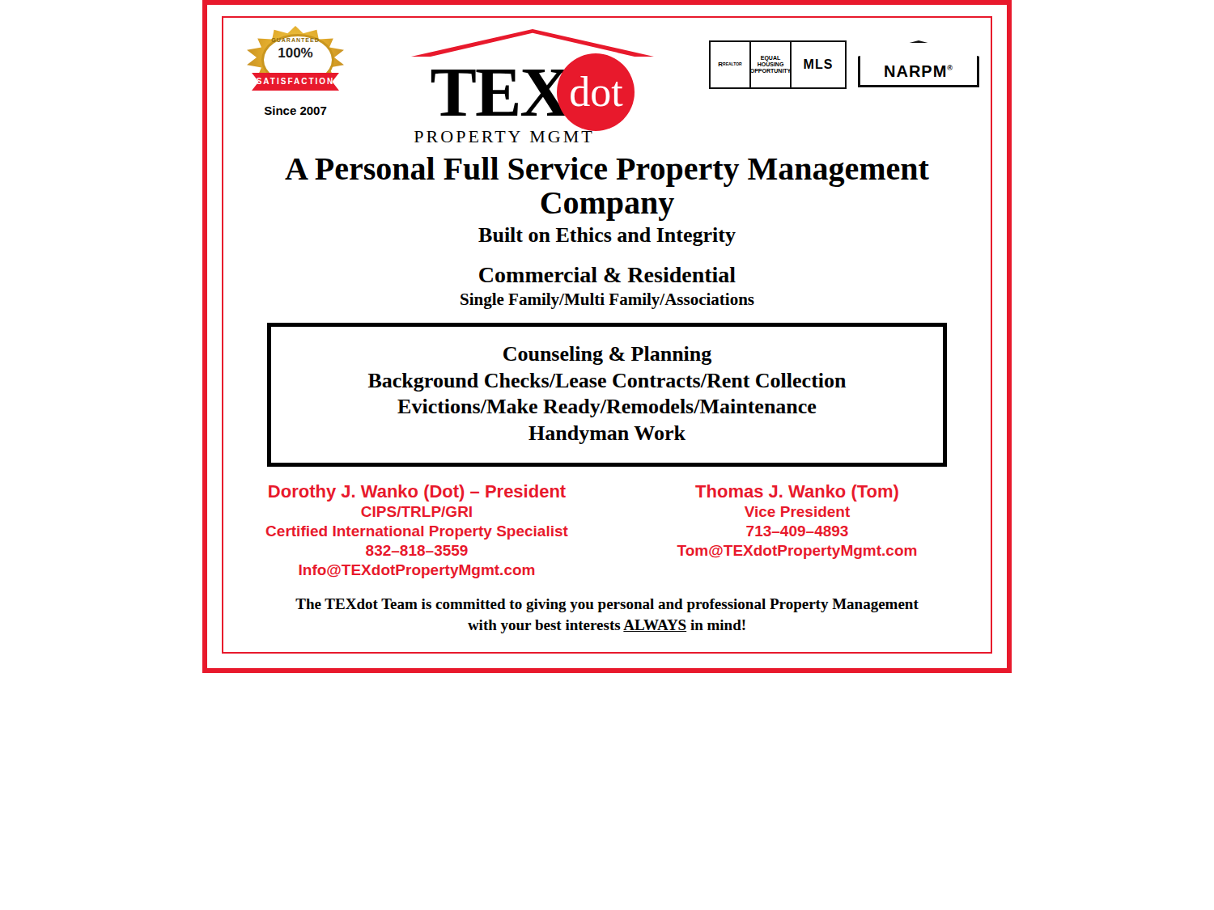GUARANTEED
100%
SATISFACTION
Since 2007
TEX dot
PROPERTY MGMT
R
REALTOR
EQUAL HOUSING
OPPORTUNITY
MLS
NARPM®
A Personal Full Service Property Management Company
Built on Ethics and Integrity
Commercial & Residential
Single Family/Multi Family/Associations
Counseling & Planning
Background Checks/Lease Contracts/Rent Collection
Evictions/Make Ready/Remodels/Maintenance
Handyman Work
Dorothy J. Wanko (Dot) – President
CIPS/TRLP/GRI
Certified International Property Specialist
832–818–3559
Info@TEXdotPropertyMgmt.com
Thomas J. Wanko (Tom)
Vice President
713–409–4893
Tom@TEXdotPropertyMgmt.com
The TEXdot Team is committed to giving you personal and professional Property Management with your best interests ALWAYS in mind!